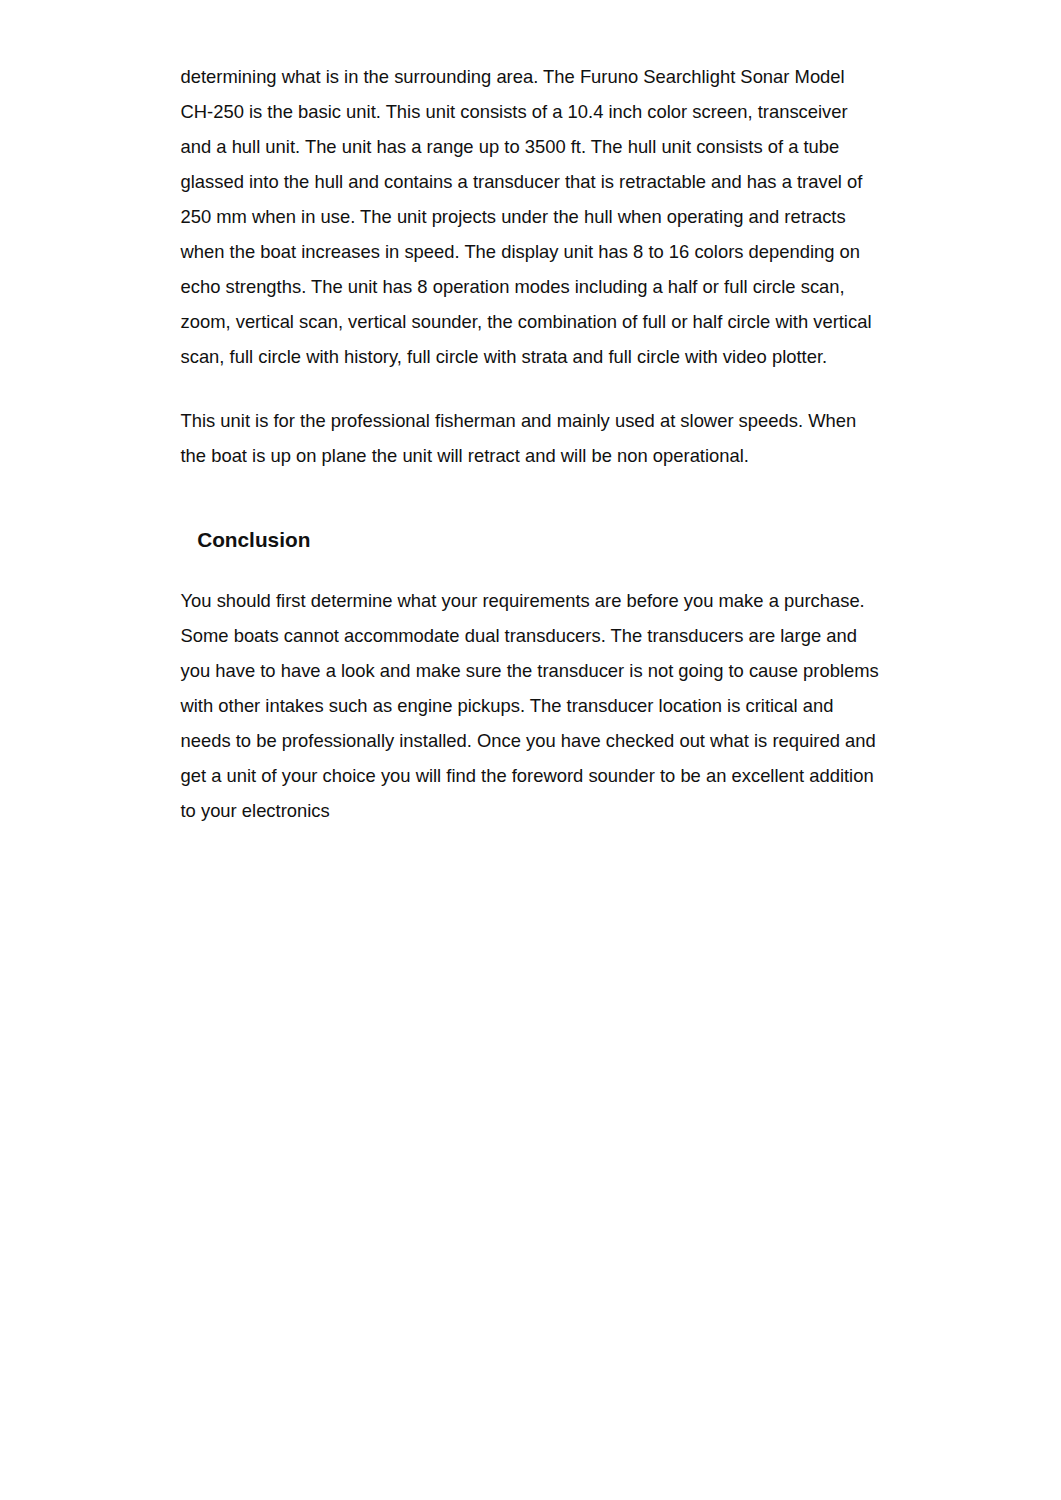determining what is in the surrounding area. The Furuno Searchlight Sonar Model CH-250 is the basic unit. This unit consists of a 10.4 inch color screen, transceiver and a hull unit. The unit has a range up to 3500 ft. The hull unit consists of a tube glassed into the hull and contains a transducer that is retractable and has a travel of 250 mm when in use. The unit projects under the hull when operating and retracts when the boat increases in speed. The display unit has 8 to 16 colors depending on echo strengths. The unit has 8 operation modes including a half or full circle scan, zoom, vertical scan, vertical sounder, the combination of full or half circle with vertical scan, full circle with history, full circle with strata and full circle with video plotter.
This unit is for the professional fisherman and mainly used at slower speeds. When the boat is up on plane the unit will retract and will be non operational.
Conclusion
You should first determine what your requirements are before you make a purchase. Some boats cannot accommodate dual transducers. The transducers are large and you have to have a look and make sure the transducer is not going to cause problems with other intakes such as engine pickups. The transducer location is critical and needs to be professionally installed. Once you have checked out what is required and get a unit of your choice you will find the foreword sounder to be an excellent addition to your electronics